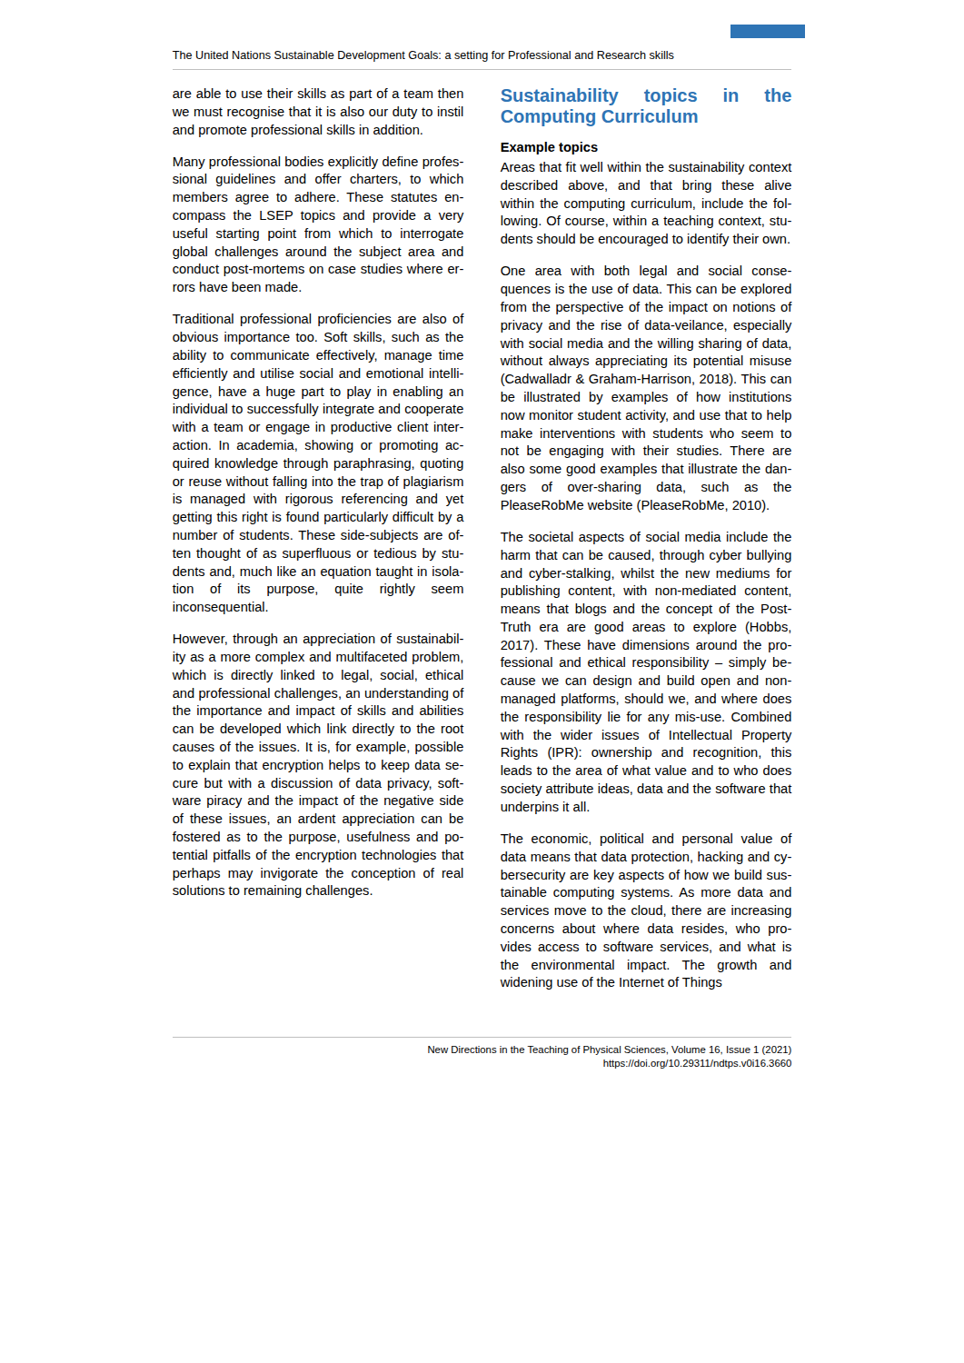The United Nations Sustainable Development Goals: a setting for Professional and Research skills
are able to use their skills as part of a team then we must recognise that it is also our duty to instil and promote professional skills in addition.
Many professional bodies explicitly define professional guidelines and offer charters, to which members agree to adhere. These statutes encompass the LSEP topics and provide a very useful starting point from which to interrogate global challenges around the subject area and conduct post-mortems on case studies where errors have been made.
Traditional professional proficiencies are also of obvious importance too. Soft skills, such as the ability to communicate effectively, manage time efficiently and utilise social and emotional intelligence, have a huge part to play in enabling an individual to successfully integrate and cooperate with a team or engage in productive client interaction. In academia, showing or promoting acquired knowledge through paraphrasing, quoting or reuse without falling into the trap of plagiarism is managed with rigorous referencing and yet getting this right is found particularly difficult by a number of students. These side-subjects are often thought of as superfluous or tedious by students and, much like an equation taught in isolation of its purpose, quite rightly seem inconsequential.
However, through an appreciation of sustainability as a more complex and multifaceted problem, which is directly linked to legal, social, ethical and professional challenges, an understanding of the importance and impact of skills and abilities can be developed which link directly to the root causes of the issues. It is, for example, possible to explain that encryption helps to keep data secure but with a discussion of data privacy, software piracy and the impact of the negative side of these issues, an ardent appreciation can be fostered as to the purpose, usefulness and potential pitfalls of the encryption technologies that perhaps may invigorate the conception of real solutions to remaining challenges.
Sustainability topics in the Computing Curriculum
Example topics
Areas that fit well within the sustainability context described above, and that bring these alive within the computing curriculum, include the following. Of course, within a teaching context, students should be encouraged to identify their own.
One area with both legal and social consequences is the use of data. This can be explored from the perspective of the impact on notions of privacy and the rise of data-veilance, especially with social media and the willing sharing of data, without always appreciating its potential misuse (Cadwalladr & Graham-Harrison, 2018). This can be illustrated by examples of how institutions now monitor student activity, and use that to help make interventions with students who seem to not be engaging with their studies. There are also some good examples that illustrate the dangers of over-sharing data, such as the PleaseRobMe website (PleaseRobMe, 2010).
The societal aspects of social media include the harm that can be caused, through cyber bullying and cyber-stalking, whilst the new mediums for publishing content, with non-mediated content, means that blogs and the concept of the Post-Truth era are good areas to explore (Hobbs, 2017). These have dimensions around the professional and ethical responsibility – simply because we can design and build open and non-managed platforms, should we, and where does the responsibility lie for any mis-use. Combined with the wider issues of Intellectual Property Rights (IPR): ownership and recognition, this leads to the area of what value and to who does society attribute ideas, data and the software that underpins it all.
The economic, political and personal value of data means that data protection, hacking and cybersecurity are key aspects of how we build sustainable computing systems. As more data and services move to the cloud, there are increasing concerns about where data resides, who provides access to software services, and what is the environmental impact. The growth and widening use of the Internet of Things
New Directions in the Teaching of Physical Sciences, Volume 16, Issue 1 (2021)
https://doi.org/10.29311/ndtps.v0i16.3660